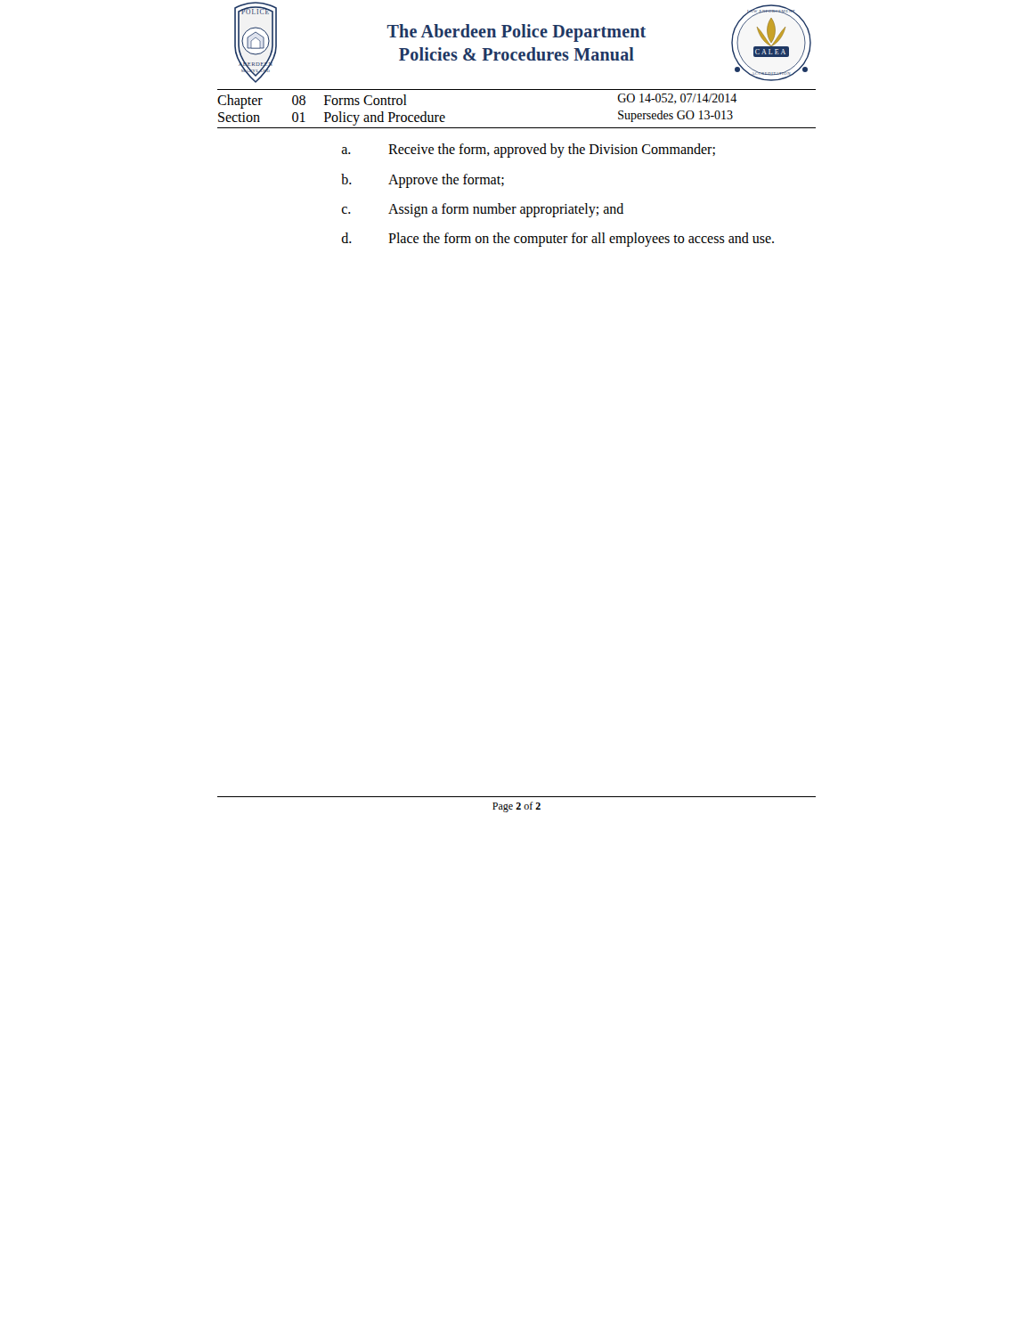POLICE ABERDEEN MARYLAND
The Aberdeen Police Department
Policies & Procedures Manual
CALEA LAW ENFORCEMENT ACCREDITATION
Chapter
08
Forms Control
GO 14-052, 07/14/2014
Section
01
Policy and Procedure
Supersedes GO 13-013
a. Receive the form, approved by the Division Commander;
b. Approve the format;
c. Assign a form number appropriately; and
d. Place the form on the computer for all employees to access and use.
Page 2 of 2